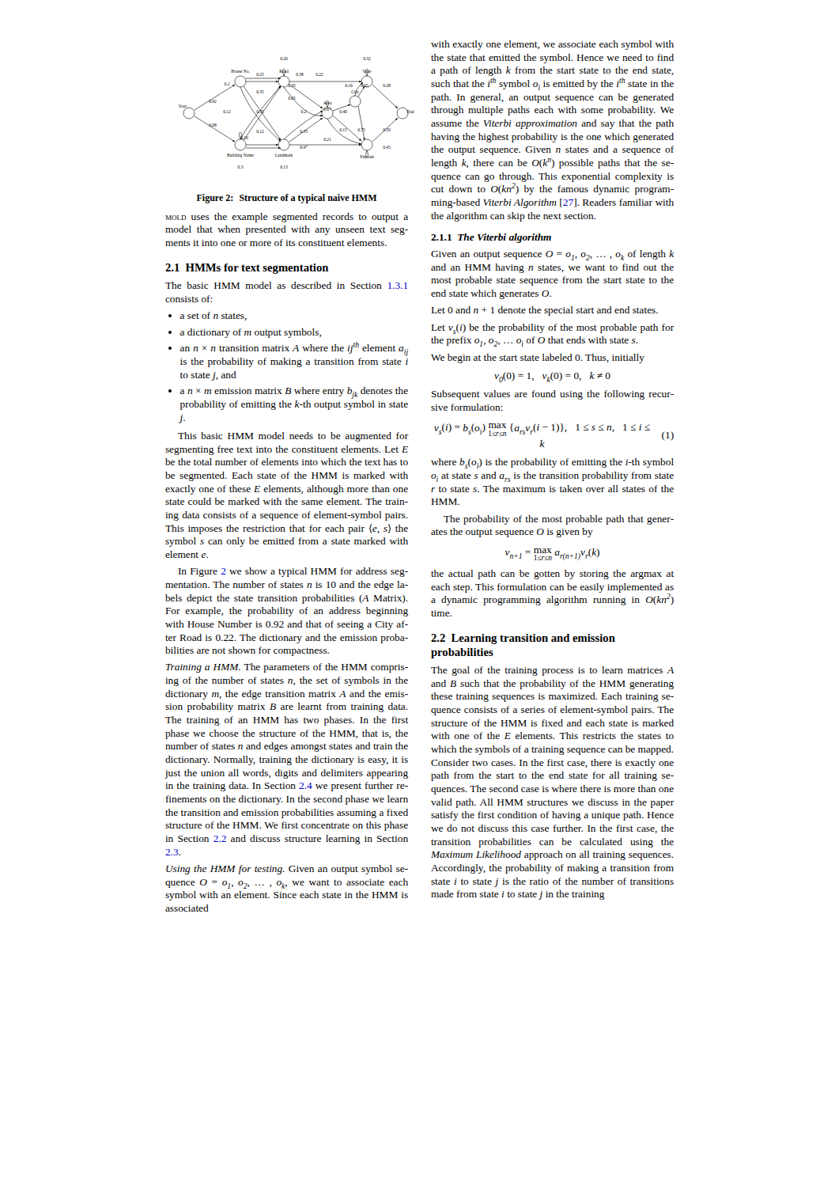Start House No. Building Name Road Landmark Area City State Pincode End 0.20 0.92 0.08 0.2 0.25 0.38 0.22 0.35 0.35 0.12 0.12 0.10 0.3 0.13 0.2 0.33 0.47 0.67 0.40 0.15 0.21 0.10 0.05 0.32 0.28 0.75 0.50 0.45 0.35 0.05
Figure 2: Structure of a typical naive HMM
mold uses the example segmented records to output a model that when presented with any unseen text segments it into one or more of its constituent elements.
2.1 HMMs for text segmentation
The basic HMM model as described in Section 1.3.1 consists of:
a set of n states,
a dictionary of m output symbols,
an n × n transition matrix A where the ijth element aij is the probability of making a transition from state i to state j, and
a n × m emission matrix B where entry bjk denotes the probability of emitting the k-th output symbol in state j.
This basic HMM model needs to be augmented for segmenting free text into the constituent elements. Let E be the total number of elements into which the text has to be segmented. Each state of the HMM is marked with exactly one of these E elements, although more than one state could be marked with the same element. The training data consists of a sequence of element-symbol pairs. This imposes the restriction that for each pair ⟨e, s⟩ the symbol s can only be emitted from a state marked with element e.
In Figure 2 we show a typical HMM for address segmentation. The number of states n is 10 and the edge labels depict the state transition probabilities (A Matrix). For example, the probability of an address beginning with House Number is 0.92 and that of seeing a City after Road is 0.22. The dictionary and the emission probabilities are not shown for compactness.
Training a HMM. The parameters of the HMM comprising of the number of states n, the set of symbols in the dictionary m, the edge transition matrix A and the emission probability matrix B are learnt from training data. The training of an HMM has two phases. In the first phase we choose the structure of the HMM, that is, the number of states n and edges amongst states and train the dictionary. Normally, training the dictionary is easy, it is just the union all words, digits and delimiters appearing in the training data. In Section 2.4 we present further refinements on the dictionary. In the second phase we learn the transition and emission probabilities assuming a fixed structure of the HMM. We first concentrate on this phase in Section 2.2 and discuss structure learning in Section 2.3.
Using the HMM for testing. Given an output symbol sequence O = o1, o2, … , ok, we want to associate each symbol with an element. Since each state in the HMM is associated
with exactly one element, we associate each symbol with the state that emitted the symbol. Hence we need to find a path of length k from the start state to the end state, such that the ith symbol oi is emitted by the ith state in the path. In general, an output sequence can be generated through multiple paths each with some probability. We assume the Viterbi approximation and say that the path having the highest probability is the one which generated the output sequence. Given n states and a sequence of length k, there can be O(kn) possible paths that the sequence can go through. This exponential complexity is cut down to O(kn2) by the famous dynamic programming-based Viterbi Algorithm [27]. Readers familiar with the algorithm can skip the next section.
2.1.1 The Viterbi algorithm
Given an output sequence O = o1, o2, … , ok of length k and an HMM having n states, we want to find out the most probable state sequence from the start state to the end state which generates O.
Let 0 and n + 1 denote the special start and end states.
Let vs(i) be the probability of the most probable path for the prefix o1, o2, … oi of O that ends with state s.
We begin at the start state labeled 0. Thus, initially
v0(0) = 1, vk(0) = 0, k ≠ 0
Subsequent values are found using the following recursive formulation:
vs(i) = bs(oi) max 1≤r≤n {arsvr(i − 1)}, 1 ≤ s ≤ n, 1 ≤ i ≤ k
(1)
where bs(oi) is the probability of emitting the i-th symbol oi at state s and ars is the transition probability from state r to state s. The maximum is taken over all states of the HMM.
The probability of the most probable path that generates the output sequence O is given by
vn+1 = max 1≤r≤n ar(n+1)vr(k)
the actual path can be gotten by storing the argmax at each step. This formulation can be easily implemented as a dynamic programming algorithm running in O(kn2) time.
2.2 Learning transition and emission probabilities
The goal of the training process is to learn matrices A and B such that the probability of the HMM generating these training sequences is maximized. Each training sequence consists of a series of element-symbol pairs. The structure of the HMM is fixed and each state is marked with one of the E elements. This restricts the states to which the symbols of a training sequence can be mapped. Consider two cases. In the first case, there is exactly one path from the start to the end state for all training sequences. The second case is where there is more than one valid path. All HMM structures we discuss in the paper satisfy the first condition of having a unique path. Hence we do not discuss this case further. In the first case, the transition probabilities can be calculated using the Maximum Likelihood approach on all training sequences. Accordingly, the probability of making a transition from state i to state j is the ratio of the number of transitions made from state i to state j in the training